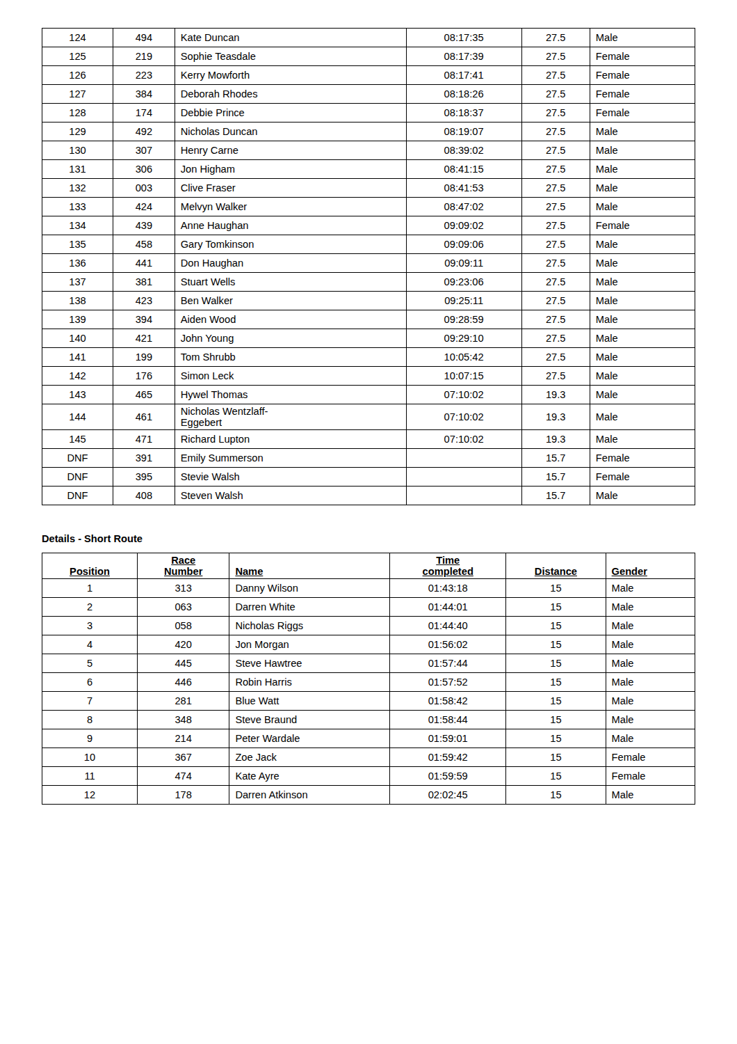| 124 | 494 | Kate Duncan | 08:17:35 | 27.5 | Male |
| 125 | 219 | Sophie Teasdale | 08:17:39 | 27.5 | Female |
| 126 | 223 | Kerry Mowforth | 08:17:41 | 27.5 | Female |
| 127 | 384 | Deborah Rhodes | 08:18:26 | 27.5 | Female |
| 128 | 174 | Debbie Prince | 08:18:37 | 27.5 | Female |
| 129 | 492 | Nicholas Duncan | 08:19:07 | 27.5 | Male |
| 130 | 307 | Henry Carne | 08:39:02 | 27.5 | Male |
| 131 | 306 | Jon Higham | 08:41:15 | 27.5 | Male |
| 132 | 003 | Clive Fraser | 08:41:53 | 27.5 | Male |
| 133 | 424 | Melvyn Walker | 08:47:02 | 27.5 | Male |
| 134 | 439 | Anne Haughan | 09:09:02 | 27.5 | Female |
| 135 | 458 | Gary Tomkinson | 09:09:06 | 27.5 | Male |
| 136 | 441 | Don Haughan | 09:09:11 | 27.5 | Male |
| 137 | 381 | Stuart Wells | 09:23:06 | 27.5 | Male |
| 138 | 423 | Ben Walker | 09:25:11 | 27.5 | Male |
| 139 | 394 | Aiden Wood | 09:28:59 | 27.5 | Male |
| 140 | 421 | John Young | 09:29:10 | 27.5 | Male |
| 141 | 199 | Tom Shrubb | 10:05:42 | 27.5 | Male |
| 142 | 176 | Simon Leck | 10:07:15 | 27.5 | Male |
| 143 | 465 | Hywel Thomas | 07:10:02 | 19.3 | Male |
| 144 | 461 | Nicholas Wentzlaff- Eggebert | 07:10:02 | 19.3 | Male |
| 145 | 471 | Richard Lupton | 07:10:02 | 19.3 | Male |
| DNF | 391 | Emily Summerson | | 15.7 | Female |
| DNF | 395 | Stevie Walsh | | 15.7 | Female |
| DNF | 408 | Steven Walsh | | 15.7 | Male |
Details - Short Route
| Position | Race Number | Name | Time completed | Distance | Gender |
| --- | --- | --- | --- | --- | --- |
| 1 | 313 | Danny Wilson | 01:43:18 | 15 | Male |
| 2 | 063 | Darren White | 01:44:01 | 15 | Male |
| 3 | 058 | Nicholas Riggs | 01:44:40 | 15 | Male |
| 4 | 420 | Jon Morgan | 01:56:02 | 15 | Male |
| 5 | 445 | Steve Hawtree | 01:57:44 | 15 | Male |
| 6 | 446 | Robin Harris | 01:57:52 | 15 | Male |
| 7 | 281 | Blue Watt | 01:58:42 | 15 | Male |
| 8 | 348 | Steve Braund | 01:58:44 | 15 | Male |
| 9 | 214 | Peter Wardale | 01:59:01 | 15 | Male |
| 10 | 367 | Zoe Jack | 01:59:42 | 15 | Female |
| 11 | 474 | Kate Ayre | 01:59:59 | 15 | Female |
| 12 | 178 | Darren Atkinson | 02:02:45 | 15 | Male |